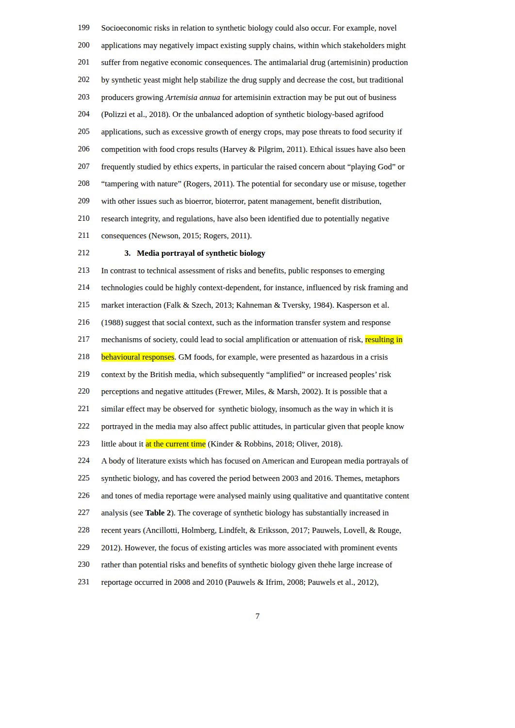Socioeconomic risks in relation to synthetic biology could also occur. For example, novel
applications may negatively impact existing supply chains, within which stakeholders might
suffer from negative economic consequences. The antimalarial drug (artemisinin) production
by synthetic yeast might help stabilize the drug supply and decrease the cost, but traditional
producers growing Artemisia annua for artemisinin extraction may be put out of business
(Polizzi et al., 2018). Or the unbalanced adoption of synthetic biology-based agrifood
applications, such as excessive growth of energy crops, may pose threats to food security if
competition with food crops results (Harvey & Pilgrim, 2011). Ethical issues have also been
frequently studied by ethics experts, in particular the raised concern about “playing God” or
“tampering with nature” (Rogers, 2011). The potential for secondary use or misuse, together
with other issues such as bioerror, bioterror, patent management, benefit distribution,
research integrity, and regulations, have also been identified due to potentially negative
consequences (Newson, 2015; Rogers, 2011).
3. Media portrayal of synthetic biology
In contrast to technical assessment of risks and benefits, public responses to emerging
technologies could be highly context-dependent, for instance, influenced by risk framing and
market interaction (Falk & Szech, 2013; Kahneman & Tversky, 1984). Kasperson et al.
(1988) suggest that social context, such as the information transfer system and response
mechanisms of society, could lead to social amplification or attenuation of risk, resulting in
behavioural responses. GM foods, for example, were presented as hazardous in a crisis
context by the British media, which subsequently “amplified” or increased peoples’ risk
perceptions and negative attitudes (Frewer, Miles, & Marsh, 2002). It is possible that a
similar effect may be observed for synthetic biology, insomuch as the way in which it is
portrayed in the media may also affect public attitudes, in particular given that people know
little about it at the current time (Kinder & Robbins, 2018; Oliver, 2018).
A body of literature exists which has focused on American and European media portrayals of
synthetic biology, and has covered the period between 2003 and 2016. Themes, metaphors
and tones of media reportage were analysed mainly using qualitative and quantitative content
analysis (see Table 2). The coverage of synthetic biology has substantially increased in
recent years (Ancillotti, Holmberg, Lindfelt, & Eriksson, 2017; Pauwels, Lovell, & Rouge,
2012). However, the focus of existing articles was more associated with prominent events
rather than potential risks and benefits of synthetic biology given thehe large increase of
reportage occurred in 2008 and 2010 (Pauwels & Ifrim, 2008; Pauwels et al., 2012),
7